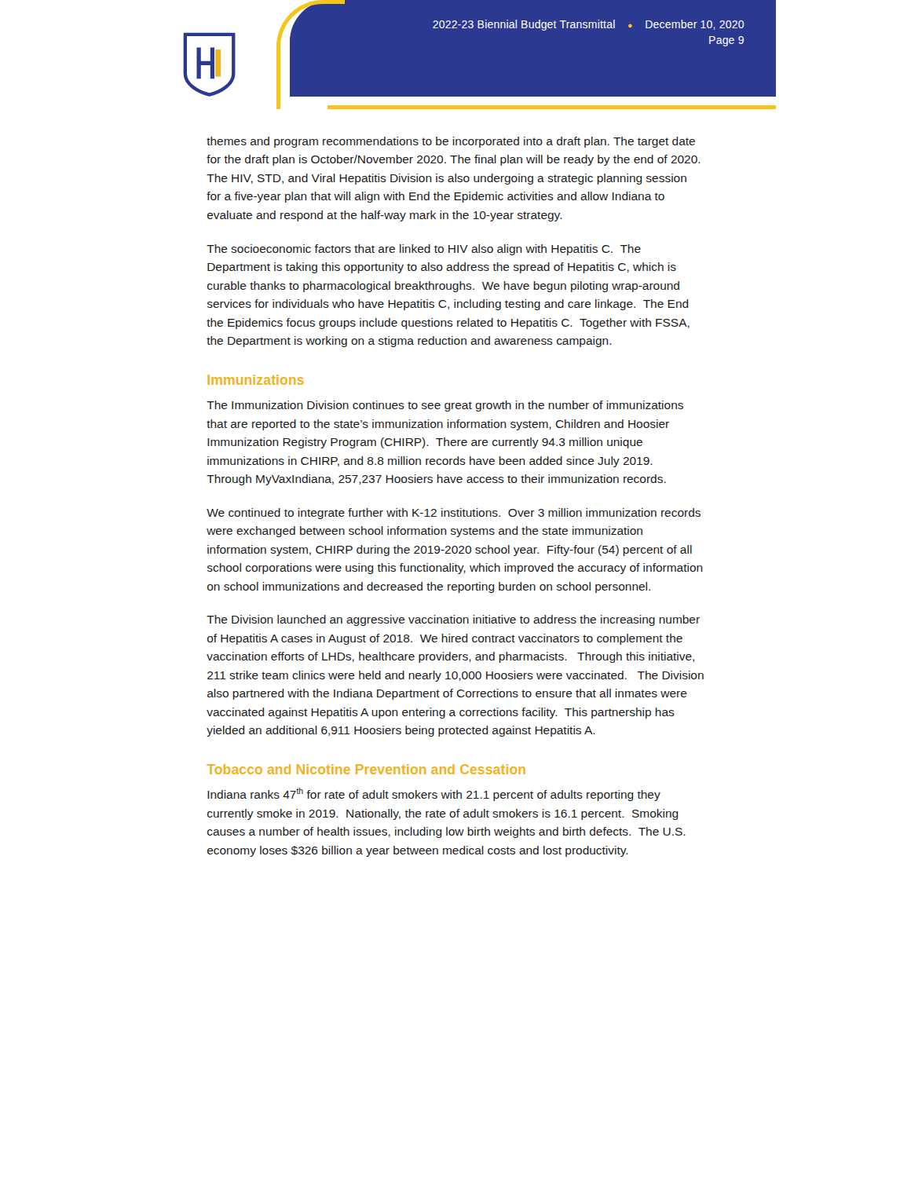2022-23 Biennial Budget Transmittal ● December 10, 2020
Page 9
themes and program recommendations to be incorporated into a draft plan. The target date for the draft plan is October/November 2020. The final plan will be ready by the end of 2020. The HIV, STD, and Viral Hepatitis Division is also undergoing a strategic planning session for a five-year plan that will align with End the Epidemic activities and allow Indiana to evaluate and respond at the half-way mark in the 10-year strategy.
The socioeconomic factors that are linked to HIV also align with Hepatitis C. The Department is taking this opportunity to also address the spread of Hepatitis C, which is curable thanks to pharmacological breakthroughs. We have begun piloting wrap-around services for individuals who have Hepatitis C, including testing and care linkage. The End the Epidemics focus groups include questions related to Hepatitis C. Together with FSSA, the Department is working on a stigma reduction and awareness campaign.
Immunizations
The Immunization Division continues to see great growth in the number of immunizations that are reported to the state’s immunization information system, Children and Hoosier Immunization Registry Program (CHIRP). There are currently 94.3 million unique immunizations in CHIRP, and 8.8 million records have been added since July 2019. Through MyVaxIndiana, 257,237 Hoosiers have access to their immunization records.
We continued to integrate further with K-12 institutions. Over 3 million immunization records were exchanged between school information systems and the state immunization information system, CHIRP during the 2019-2020 school year. Fifty-four (54) percent of all school corporations were using this functionality, which improved the accuracy of information on school immunizations and decreased the reporting burden on school personnel.
The Division launched an aggressive vaccination initiative to address the increasing number of Hepatitis A cases in August of 2018. We hired contract vaccinators to complement the vaccination efforts of LHDs, healthcare providers, and pharmacists. Through this initiative, 211 strike team clinics were held and nearly 10,000 Hoosiers were vaccinated. The Division also partnered with the Indiana Department of Corrections to ensure that all inmates were vaccinated against Hepatitis A upon entering a corrections facility. This partnership has yielded an additional 6,911 Hoosiers being protected against Hepatitis A.
Tobacco and Nicotine Prevention and Cessation
Indiana ranks 47th for rate of adult smokers with 21.1 percent of adults reporting they currently smoke in 2019. Nationally, the rate of adult smokers is 16.1 percent. Smoking causes a number of health issues, including low birth weights and birth defects. The U.S. economy loses $326 billion a year between medical costs and lost productivity.